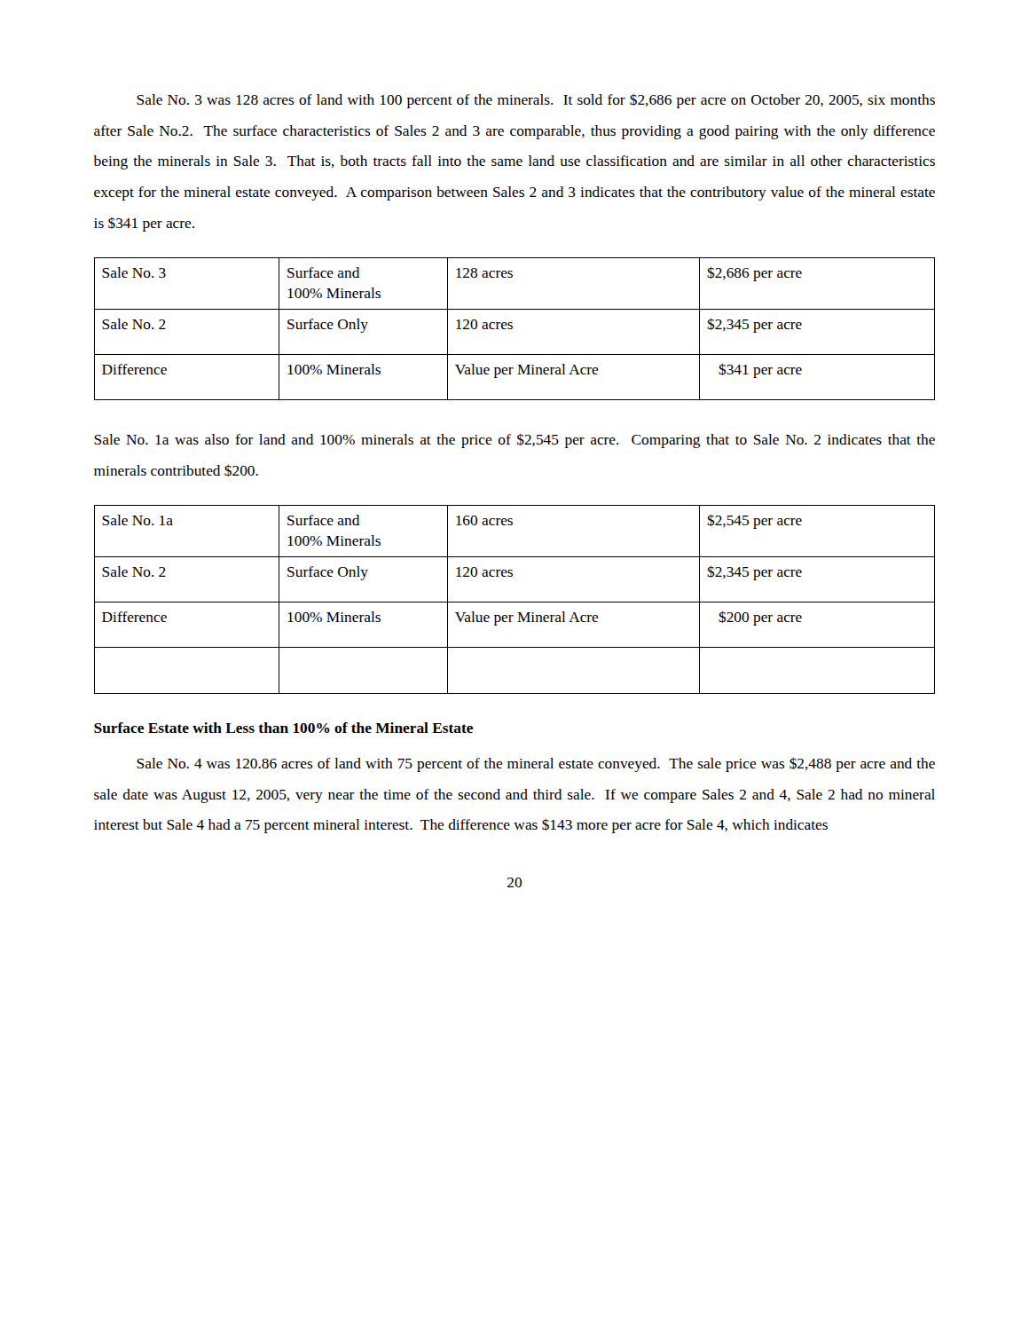Sale No. 3 was 128 acres of land with 100 percent of the minerals. It sold for $2,686 per acre on October 20, 2005, six months after Sale No.2. The surface characteristics of Sales 2 and 3 are comparable, thus providing a good pairing with the only difference being the minerals in Sale 3. That is, both tracts fall into the same land use classification and are similar in all other characteristics except for the mineral estate conveyed. A comparison between Sales 2 and 3 indicates that the contributory value of the mineral estate is $341 per acre.
| Sale No. 3 | Surface and 100% Minerals | 128 acres | $2,686 per acre |
| Sale No. 2 | Surface Only | 120 acres | $2,345 per acre |
| Difference | 100% Minerals | Value per Mineral Acre | $341 per acre |
Sale No. 1a was also for land and 100% minerals at the price of $2,545 per acre. Comparing that to Sale No. 2 indicates that the minerals contributed $200.
| Sale No. 1a | Surface and 100% Minerals | 160 acres | $2,545 per acre |
| Sale No. 2 | Surface Only | 120 acres | $2,345 per acre |
| Difference | 100% Minerals | Value per Mineral Acre | $200 per acre |
Surface Estate with Less than 100% of the Mineral Estate
Sale No. 4 was 120.86 acres of land with 75 percent of the mineral estate conveyed. The sale price was $2,488 per acre and the sale date was August 12, 2005, very near the time of the second and third sale. If we compare Sales 2 and 4, Sale 2 had no mineral interest but Sale 4 had a 75 percent mineral interest. The difference was $143 more per acre for Sale 4, which indicates
20